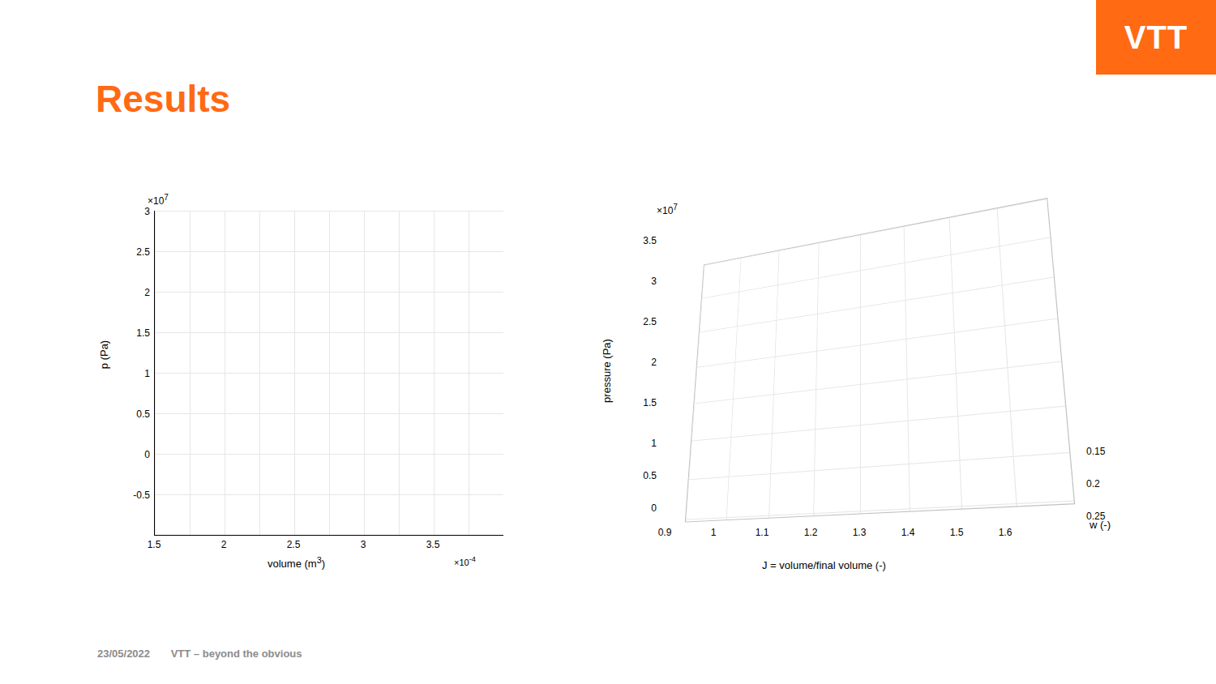VTT
Results
×107 p (Pa) 3 2.5 2 1.5 1 0.5 0 -0.5
1.5 2 2.5 3 3.5 volume (m3) ×10-4
×107 pressure (Pa) 3.5 3 2.5 2 1.5 1 0.5 0
0.9 1 1.1 1.2 1.3 1.4 1.5 1.6 J = volume/final volume (-) 0.15 0.2 0.25 w (-)
23/05/2022 VTT – beyond the obvious